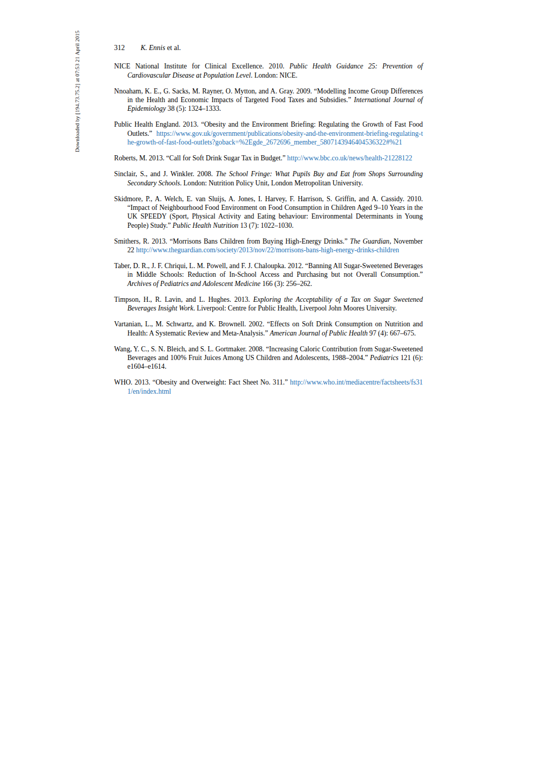Downloaded by [194.73.75.2] at 07:53 21 April 2015
312 K. Ennis et al.
NICE National Institute for Clinical Excellence. 2010. Public Health Guidance 25: Prevention of Cardiovascular Disease at Population Level. London: NICE.
Nnoaham, K. E., G. Sacks, M. Rayner, O. Mytton, and A. Gray. 2009. “Modelling Income Group Differences in the Health and Economic Impacts of Targeted Food Taxes and Subsidies.” International Journal of Epidemiology 38 (5): 1324–1333.
Public Health England. 2013. “Obesity and the Environment Briefing: Regulating the Growth of Fast Food Outlets.” https://www.gov.uk/government/publications/obesity-and-the-environment-briefing-regulating-the-growth-of-fast-food-outlets?goback=%2Egde_2672696_member_5807143946404536322#%21
Roberts, M. 2013. “Call for Soft Drink Sugar Tax in Budget.” http://www.bbc.co.uk/news/health-21228122
Sinclair, S., and J. Winkler. 2008. The School Fringe: What Pupils Buy and Eat from Shops Surrounding Secondary Schools. London: Nutrition Policy Unit, London Metropolitan University.
Skidmore, P., A. Welch, E. van Sluijs, A. Jones, I. Harvey, F. Harrison, S. Griffin, and A. Cassidy. 2010. “Impact of Neighbourhood Food Environment on Food Consumption in Children Aged 9–10 Years in the UK SPEEDY (Sport, Physical Activity and Eating behaviour: Environmental Determinants in Young People) Study.” Public Health Nutrition 13 (7): 1022–1030.
Smithers, R. 2013. “Morrisons Bans Children from Buying High-Energy Drinks.” The Guardian, November 22 http://www.theguardian.com/society/2013/nov/22/morrisons-bans-high-energy-drinks-children
Taber, D. R., J. F. Chriqui, L. M. Powell, and F. J. Chaloupka. 2012. “Banning All Sugar-Sweetened Beverages in Middle Schools: Reduction of In-School Access and Purchasing but not Overall Consumption.” Archives of Pediatrics and Adolescent Medicine 166 (3): 256–262.
Timpson, H., R. Lavin, and L. Hughes. 2013. Exploring the Acceptability of a Tax on Sugar Sweetened Beverages Insight Work. Liverpool: Centre for Public Health, Liverpool John Moores University.
Vartanian, L., M. Schwartz, and K. Brownell. 2002. “Effects on Soft Drink Consumption on Nutrition and Health: A Systematic Review and Meta-Analysis.” American Journal of Public Health 97 (4): 667–675.
Wang, Y. C., S. N. Bleich, and S. L. Gortmaker. 2008. “Increasing Caloric Contribution from Sugar-Sweetened Beverages and 100% Fruit Juices Among US Children and Adolescents, 1988–2004.” Pediatrics 121 (6): e1604–e1614.
WHO. 2013. “Obesity and Overweight: Fact Sheet No. 311.” http://www.who.int/mediacentre/factsheets/fs311/en/index.html